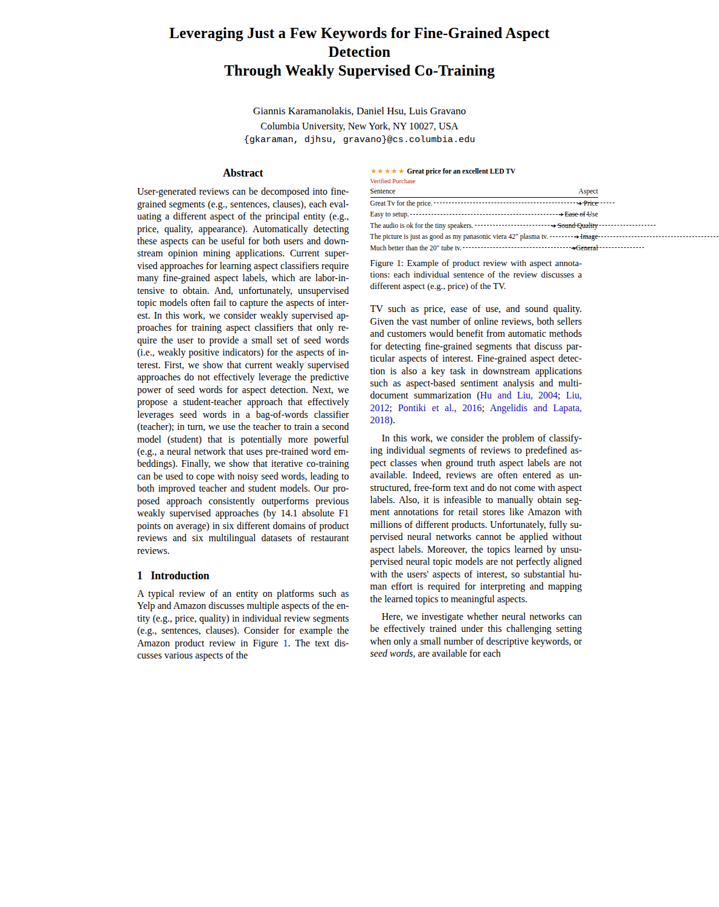Leveraging Just a Few Keywords for Fine-Grained Aspect Detection
Through Weakly Supervised Co-Training
Giannis Karamanolakis, Daniel Hsu, Luis Gravano
Columbia University, New York, NY 10027, USA
{gkaraman, djhsu, gravano}@cs.columbia.edu
Abstract
User-generated reviews can be decomposed into fine-grained segments (e.g., sentences, clauses), each evaluating a different aspect of the principal entity (e.g., price, quality, appearance). Automatically detecting these aspects can be useful for both users and downstream opinion mining applications. Current supervised approaches for learning aspect classifiers require many fine-grained aspect labels, which are labor-intensive to obtain. And, unfortunately, unsupervised topic models often fail to capture the aspects of interest. In this work, we consider weakly supervised approaches for training aspect classifiers that only require the user to provide a small set of seed words (i.e., weakly positive indicators) for the aspects of interest. First, we show that current weakly supervised approaches do not effectively leverage the predictive power of seed words for aspect detection. Next, we propose a student-teacher approach that effectively leverages seed words in a bag-of-words classifier (teacher); in turn, we use the teacher to train a second model (student) that is potentially more powerful (e.g., a neural network that uses pre-trained word embeddings). Finally, we show that iterative co-training can be used to cope with noisy seed words, leading to both improved teacher and student models. Our proposed approach consistently outperforms previous weakly supervised approaches (by 14.1 absolute F1 points on average) in six different domains of product reviews and six multilingual datasets of restaurant reviews.
1 Introduction
A typical review of an entity on platforms such as Yelp and Amazon discusses multiple aspects of the entity (e.g., price, quality) in individual review segments (e.g., sentences, clauses). Consider for example the Amazon product review in Figure 1. The text discusses various aspects of the
★★★★★ Great price for an excellent LED TV
Verified Purchase
| Sentence | Aspect |
| Great Tv for the price. | ➔ Price |
| Easy to setup. | ➔ Ease of Use |
| The audio is ok for the tiny speakers. | ➔ Sound Quality |
| The picture is just as good as my panasonic viera 42" plasma tv. | ➔ Image |
| Much better than the 20" tube tv. | ➔ General |
Figure 1: Example of product review with aspect annotations: each individual sentence of the review discusses a different aspect (e.g., price) of the TV.
TV such as price, ease of use, and sound quality. Given the vast number of online reviews, both sellers and customers would benefit from automatic methods for detecting fine-grained segments that discuss particular aspects of interest. Fine-grained aspect detection is also a key task in downstream applications such as aspect-based sentiment analysis and multi-document summarization (Hu and Liu, 2004; Liu, 2012; Pontiki et al., 2016; Angelidis and Lapata, 2018).
In this work, we consider the problem of classifying individual segments of reviews to predefined aspect classes when ground truth aspect labels are not available. Indeed, reviews are often entered as unstructured, free-form text and do not come with aspect labels. Also, it is infeasible to manually obtain segment annotations for retail stores like Amazon with millions of different products. Unfortunately, fully supervised neural networks cannot be applied without aspect labels. Moreover, the topics learned by unsupervised neural topic models are not perfectly aligned with the users' aspects of interest, so substantial human effort is required for interpreting and mapping the learned topics to meaningful aspects.
Here, we investigate whether neural networks can be effectively trained under this challenging setting when only a small number of descriptive keywords, or seed words, are available for each